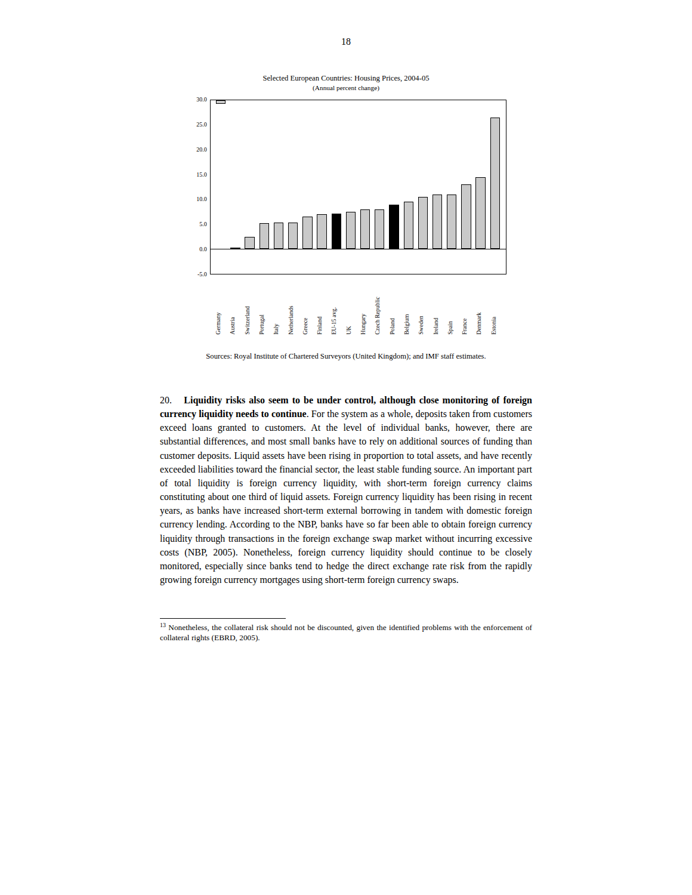18
Selected European Countries: Housing Prices, 2004-05
(Annual percent change)
30.0 25.0 20.0 15.0 10.0 5.0 0.0 -5.0
Germany Austria Switzerland Portugal Italy Netherlands Greece Finland EU-15 avg. UK Hungary Czech Republic Poland Belgium Sweden Ireland Spain France Denmark Estonia
Sources: Royal Institute of Chartered Surveyors (United Kingdom); and IMF staff estimates.
20. Liquidity risks also seem to be under control, although close monitoring of foreign currency liquidity needs to continue. For the system as a whole, deposits taken from customers exceed loans granted to customers. At the level of individual banks, however, there are substantial differences, and most small banks have to rely on additional sources of funding than customer deposits. Liquid assets have been rising in proportion to total assets, and have recently exceeded liabilities toward the financial sector, the least stable funding source. An important part of total liquidity is foreign currency liquidity, with short-term foreign currency claims constituting about one third of liquid assets. Foreign currency liquidity has been rising in recent years, as banks have increased short-term external borrowing in tandem with domestic foreign currency lending. According to the NBP, banks have so far been able to obtain foreign currency liquidity through transactions in the foreign exchange swap market without incurring excessive costs (NBP, 2005). Nonetheless, foreign currency liquidity should continue to be closely monitored, especially since banks tend to hedge the direct exchange rate risk from the rapidly growing foreign currency mortgages using short-term foreign currency swaps.
13 Nonetheless, the collateral risk should not be discounted, given the identified problems with the enforcement of collateral rights (EBRD, 2005).